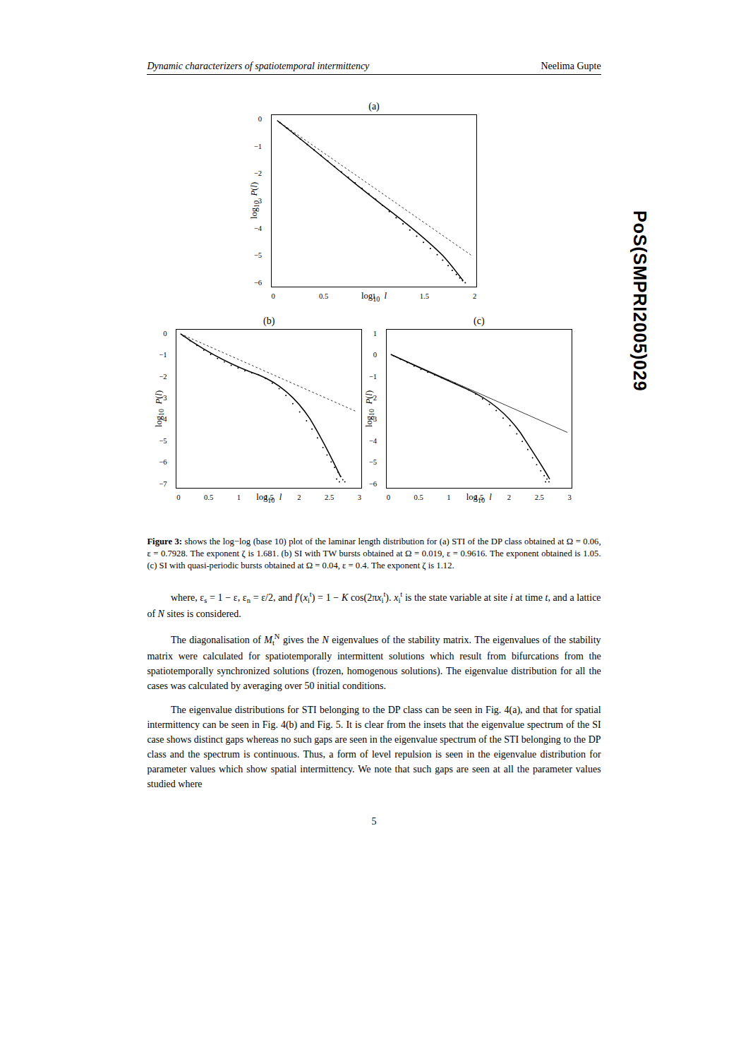Dynamic characterizers of spatiotemporal intermittency
Neelima Gupte
PoS(SMPRI2005)029
(a)
log10 P(l)
0−1−2−3−4−5−6
00.511.52
log10 l
(b)
log10 P(l)
0−1−2−3−4−5−6−7
00.511.522.53
log10 l
(c)
log10 P(l)
10−1−2−3−4−5−6
00.511.522.53
log10 l
Figure 3: shows the log−log (base 10) plot of the laminar length distribution for (a) STI of the DP class obtained at Ω = 0.06, ε = 0.7928. The exponent ζ is 1.681. (b) SI with TW bursts obtained at Ω = 0.019, ε = 0.9616. The exponent obtained is 1.05. (c) SI with quasi-periodic bursts obtained at Ω = 0.04, ε = 0.4. The exponent ζ is 1.12.
where, εs = 1 − ε, εn = ε/2, and f′(xit) = 1 − K cos(2πxit). xit is the state variable at site i at time t, and a lattice of N sites is considered.
The diagonalisation of MtN gives the N eigenvalues of the stability matrix. The eigenvalues of the stability matrix were calculated for spatiotemporally intermittent solutions which result from bifurcations from the spatiotemporally synchronized solutions (frozen, homogenous solutions). The eigenvalue distribution for all the cases was calculated by averaging over 50 initial conditions.
The eigenvalue distributions for STI belonging to the DP class can be seen in Fig. 4(a), and that for spatial intermittency can be seen in Fig. 4(b) and Fig. 5. It is clear from the insets that the eigenvalue spectrum of the SI case shows distinct gaps whereas no such gaps are seen in the eigenvalue spectrum of the STI belonging to the DP class and the spectrum is continuous. Thus, a form of level repulsion is seen in the eigenvalue distribution for parameter values which show spatial intermittency. We note that such gaps are seen at all the parameter values studied where
5